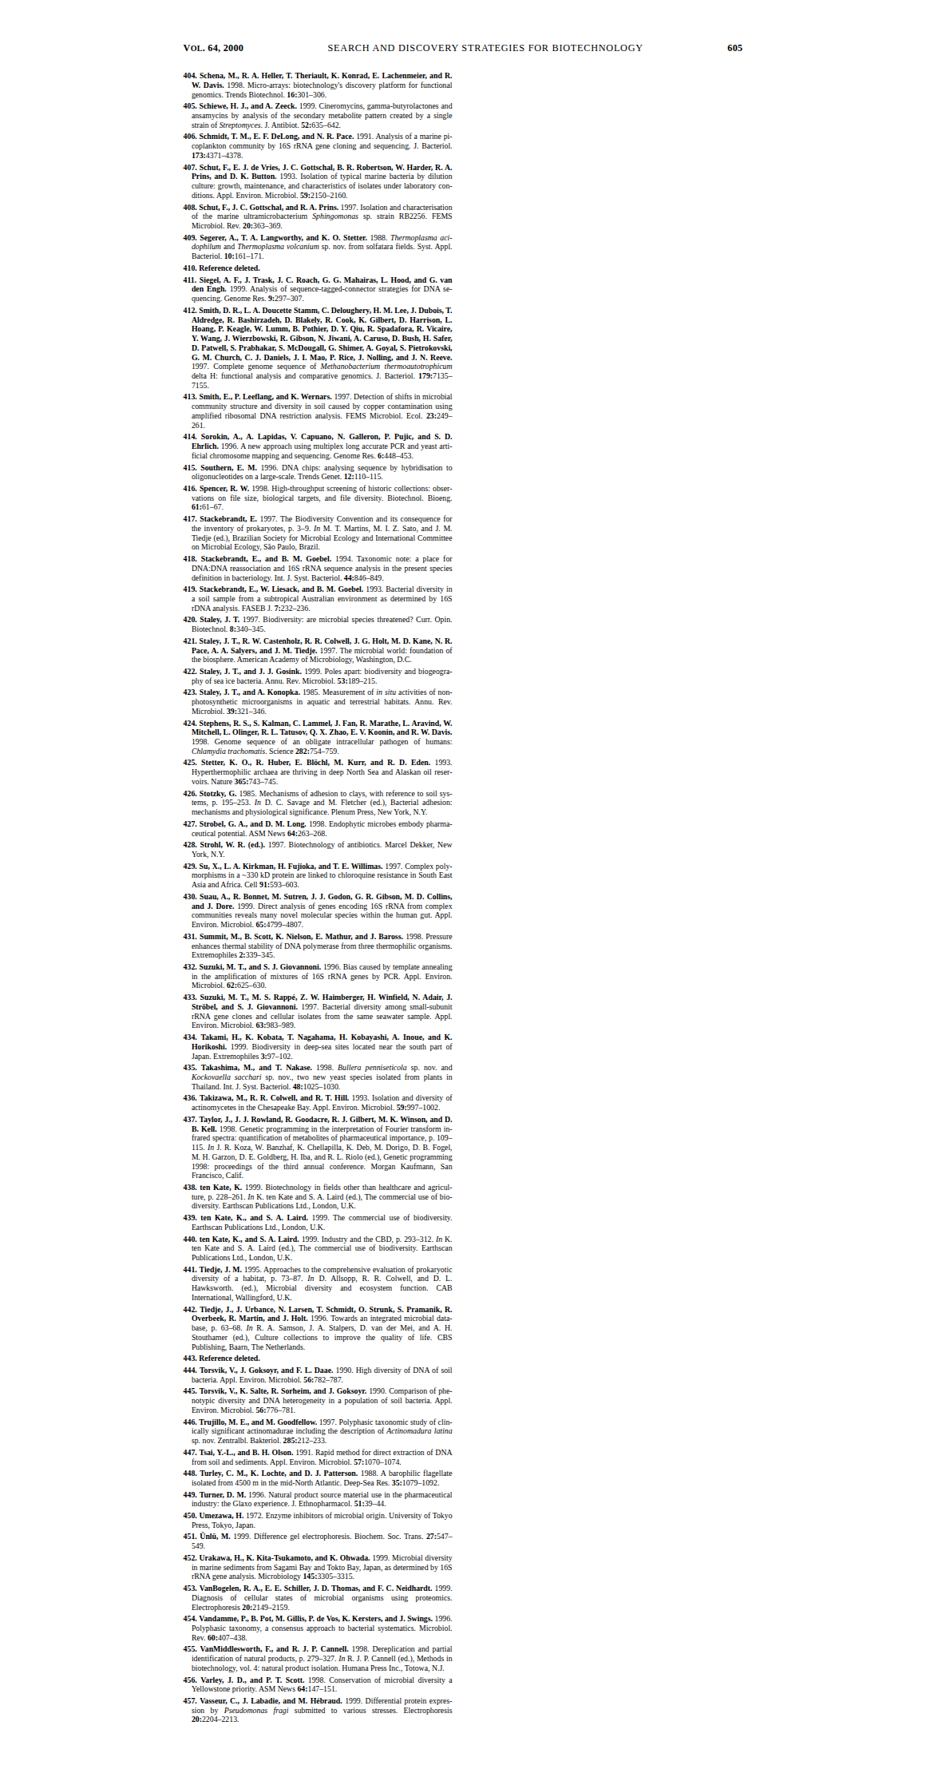VOL. 64, 2000 SEARCH AND DISCOVERY STRATEGIES FOR BIOTECHNOLOGY 605
404. Schena, M., R. A. Heller, T. Theriault, K. Konrad, E. Lachenmeier, and R. W. Davis. 1998. Micro-arrays: biotechnology's discovery platform for functional genomics. Trends Biotechnol. 16: 301–306.
405. Schiewe, H. J., and A. Zeeck. 1999. Cineromycins, gamma-butyrolactones and ansamycins by analysis of the secondary metabolite pattern created by a single strain of Streptomyces. J. Antibiot. 52: 635–642.
406. Schmidt, T. M., E. F. DeLong, and N. R. Pace. 1991. Analysis of a marine picoplankton community by 16S rRNA gene cloning and sequencing. J. Bacteriol. 173: 4371–4378.
407. Schut, F., E. J. de Vries, J. C. Gottschal, B. R. Robertson, W. Harder, R. A. Prins, and D. K. Button. 1993. Isolation of typical marine bacteria by dilution culture: growth, maintenance, and characteristics of isolates under laboratory conditions. Appl. Environ. Microbiol. 59: 2150–2160.
408. Schut, F., J. C. Gottschal, and R. A. Prins. 1997. Isolation and characterisation of the marine ultramicrobacterium Sphingomonas sp. strain RB2256. FEMS Microbiol. Rev. 20: 363–369.
409. Segerer, A., T. A. Langworthy, and K. O. Stetter. 1988. Thermoplasma acidophilum and Thermoplasma volcanium sp. nov. from solfatara fields. Syst. Appl. Bacteriol. 10: 161–171.
410. Reference deleted.
411. Siegel, A. F., J. Trask, J. C. Roach, G. G. Mahairas, L. Hood, and G. van den Engh. 1999. Analysis of sequence-tagged-connector strategies for DNA sequencing. Genome Res. 9: 297–307.
412. Smith, D. R., L. A. Doucette Stamm, C. Deloughery, H. M. Lee, J. Dubois, T. Aldredge, R. Bashirzadeh, D. Blakely, R. Cook, K. Gilbert, D. Harrison, L. Hoang, P. Keagle, W. Lumm, B. Pothier, D. Y. Qiu, R. Spadafora, R. Vicaire, Y. Wang, J. Wierzbowski, R. Gibson, N. Jiwani, A. Caruso, D. Bush, H. Safer, D. Patwell, S. Prabhakar, S. McDougall, G. Shimer, A. Goyal, S. Pietrokovski, G. M. Church, C. J. Daniels, J. I. Mao, P. Rice, J. Nolling, and J. N. Reeve. 1997. Complete genome sequence of Methanobacterium thermoautotrophicum delta H: functional analysis and comparative genomics. J. Bacteriol. 179: 7135–7155.
413. Smith, E., P. Leeflang, and K. Wernars. 1997. Detection of shifts in microbial community structure and diversity in soil caused by copper contamination using amplified ribosomal DNA restriction analysis. FEMS Microbiol. Ecol. 23: 249–261.
414. Sorokin, A., A. Lapidas, V. Capuano, N. Galleron, P. Pujic, and S. D. Ehrlich. 1996. A new approach using multiplex long accurate PCR and yeast artificial chromosome mapping and sequencing. Genome Res. 6: 448–453.
415. Southern, E. M. 1996. DNA chips: analysing sequence by hybridisation to oligonucleotides on a large-scale. Trends Genet. 12: 110–115.
416. Spencer, R. W. 1998. High-throughput screening of historic collections: observations on file size, biological targets, and file diversity. Biotechnol. Bioeng. 61: 61–67.
417. Stackebrandt, E. 1997. The Biodiversity Convention and its consequence for the inventory of prokaryotes, p. 3–9. In M. T. Martins, M. I. Z. Sato, and J. M. Tiedje (ed.), Brazilian Society for Microbial Ecology and International Committee on Microbial Ecology, São Paulo, Brazil.
418. Stackebrandt, E., and B. M. Goebel. 1994. Taxonomic note: a place for DNA:DNA reassociation and 16S rRNA sequence analysis in the present species definition in bacteriology. Int. J. Syst. Bacteriol. 44: 846–849.
419. Stackebrandt, E., W. Liesack, and B. M. Goebel. 1993. Bacterial diversity in a soil sample from a subtropical Australian environment as determined by 16S rDNA analysis. FASEB J. 7: 232–236.
420. Staley, J. T. 1997. Biodiversity: are microbial species threatened? Curr. Opin. Biotechnol. 8: 340–345.
421. Staley, J. T., R. W. Castenholz, R. R. Colwell, J. G. Holt, M. D. Kane, N. R. Pace, A. A. Salyers, and J. M. Tiedje. 1997. The microbial world: foundation of the biosphere. American Academy of Microbiology, Washington, D.C.
422. Staley, J. T., and J. J. Gosink. 1999. Poles apart: biodiversity and biogeography of sea ice bacteria. Annu. Rev. Microbiol. 53: 189–215.
423. Staley, J. T., and A. Konopka. 1985. Measurement of in situ activities of nonphotosynthetic microorganisms in aquatic and terrestrial habitats. Annu. Rev. Microbiol. 39: 321–346.
424. Stephens, R. S., S. Kalman, C. Lammel, J. Fan, R. Marathe, L. Aravind, W. Mitchell, L. Olinger, R. L. Tatusov, Q. X. Zhao, E. V. Koonin, and R. W. Davis. 1998. Genome sequence of an obligate intracellular pathogen of humans: Chlamydia trachomatis. Science 282: 754–759.
425. Stetter, K. O., R. Huber, E. Blöchl, M. Kurr, and R. D. Eden. 1993. Hyperthermophilic archaea are thriving in deep North Sea and Alaskan oil reservoirs. Nature 365: 743–745.
426. Stotzky, G. 1985. Mechanisms of adhesion to clays, with reference to soil systems, p. 195–253. In D. C. Savage and M. Fletcher (ed.), Bacterial adhesion: mechanisms and physiological significance. Plenum Press, New York, N.Y.
427. Strobel, G. A., and D. M. Long. 1998. Endophytic microbes embody pharmaceutical potential. ASM News 64: 263–268.
428. Strohl, W. R. (ed.). 1997. Biotechnology of antibiotics. Marcel Dekker, New York, N.Y.
429. Su, X., L. A. Kirkman, H. Fujioka, and T. E. Willimas. 1997. Complex polymorphisms in a ~330 kD protein are linked to chloroquine resistance in South East Asia and Africa. Cell 91: 593–603.
430. Suau, A., R. Bonnet, M. Sutren, J. J. Godon, G. R. Gibson, M. D. Collins, and J. Dore. 1999. Direct analysis of genes encoding 16S rRNA from complex communities reveals many novel molecular species within the human gut. Appl. Environ. Microbiol. 65: 4799–4807.
431. Summit, M., B. Scott, K. Nielson, E. Mathur, and J. Baross. 1998. Pressure enhances thermal stability of DNA polymerase from three thermophilic organisms. Extremophiles 2: 339–345.
432. Suzuki, M. T., and S. J. Giovannoni. 1996. Bias caused by template annealing in the amplification of mixtures of 16S rRNA genes by PCR. Appl. Environ. Microbiol. 62: 625–630.
433. Suzuki, M. T., M. S. Rappé, Z. W. Haimberger, H. Winfield, N. Adair, J. Ströbel, and S. J. Giovannoni. 1997. Bacterial diversity among small-subunit rRNA gene clones and cellular isolates from the same seawater sample. Appl. Environ. Microbiol. 63: 983–989.
434. Takami, H., K. Kobata, T. Nagahama, H. Kobayashi, A. Inoue, and K. Horikoshi. 1999. Biodiversity in deep-sea sites located near the south part of Japan. Extremophiles 3: 97–102.
435. Takashima, M., and T. Nakase. 1998. Bullera penniseticola sp. nov. and Kockovaella sacchari sp. nov., two new yeast species isolated from plants in Thailand. Int. J. Syst. Bacteriol. 48: 1025–1030.
436. Takizawa, M., R. R. Colwell, and R. T. Hill. 1993. Isolation and diversity of actinomycetes in the Chesapeake Bay. Appl. Environ. Microbiol. 59: 997–1002.
437. Taylor, J., J. J. Rowland, R. Goodacre, R. J. Gilbert, M. K. Winson, and D. B. Kell. 1998. Genetic programming in the interpretation of Fourier transform infrared spectra: quantification of metabolites of pharmaceutical importance, p. 109–115. In J. R. Koza, W. Banzhaf, K. Chellapilla, K. Deb, M. Dorigo, D. B. Fogel, M. H. Garzon, D. E. Goldberg, H. Iba, and R. L. Riolo (ed.), Genetic programming 1998: proceedings of the third annual conference. Morgan Kaufmann, San Francisco, Calif.
438. ten Kate, K. 1999. Biotechnology in fields other than healthcare and agriculture, p. 228–261. In K. ten Kate and S. A. Laird (ed.), The commercial use of biodiversity. Earthscan Publications Ltd., London, U.K.
439. ten Kate, K., and S. A. Laird. 1999. The commercial use of biodiversity. Earthscan Publications Ltd., London, U.K.
440. ten Kate, K., and S. A. Laird. 1999. Industry and the CBD, p. 293–312. In K. ten Kate and S. A. Laird (ed.), The commercial use of biodiversity. Earthscan Publications Ltd., London, U.K.
441. Tiedje, J. M. 1995. Approaches to the comprehensive evaluation of prokaryotic diversity of a habitat, p. 73–87. In D. Allsopp, R. R. Colwell, and D. L. Hawksworth. (ed.), Microbial diversity and ecosystem function. CAB International, Wallingford, U.K.
442. Tiedje, J., J. Urbance, N. Larsen, T. Schmidt, O. Strunk, S. Pramanik, R. Overbeek, R. Martin, and J. Holt. 1996. Towards an integrated microbial database, p. 63–68. In R. A. Samson, J. A. Stalpers, D. van der Mei, and A. H. Stouthamer (ed.), Culture collections to improve the quality of life. CBS Publishing, Baarn, The Netherlands.
443. Reference deleted.
444. Torsvik, V., J. Goksoyr, and F. L. Daae. 1990. High diversity of DNA of soil bacteria. Appl. Environ. Microbiol. 56: 782–787.
445. Torsvik, V., K. Salte, R. Sorheim, and J. Goksoyr. 1990. Comparison of phenotypic diversity and DNA heterogeneity in a population of soil bacteria. Appl. Environ. Microbiol. 56: 776–781.
446. Trujillo, M. E., and M. Goodfellow. 1997. Polyphasic taxonomic study of clinically significant actinomadurae including the description of Actinomadura latina sp. nov. Zentralbl. Bakteriol. 285: 212–233.
447. Tsai, Y.-L., and B. H. Olson. 1991. Rapid method for direct extraction of DNA from soil and sediments. Appl. Environ. Microbiol. 57: 1070–1074.
448. Turley, C. M., K. Lochte, and D. J. Patterson. 1988. A barophilic flagellate isolated from 4500 m in the mid-North Atlantic. Deep-Sea Res. 35: 1079–1092.
449. Turner, D. M. 1996. Natural product source material use in the pharmaceutical industry: the Glaxo experience. J. Ethnopharmacol. 51: 39–44.
450. Umezawa, H. 1972. Enzyme inhibitors of microbial origin. University of Tokyo Press, Tokyo, Japan.
451. Ünlü, M. 1999. Difference gel electrophoresis. Biochem. Soc. Trans. 27: 547–549.
452. Urakawa, H., K. Kita-Tsukamoto, and K. Ohwada. 1999. Microbial diversity in marine sediments from Sagami Bay and Tokto Bay, Japan, as determined by 16S rRNA gene analysis. Microbiology 145: 3305–3315.
453. VanBogelen, R. A., E. E. Schiller, J. D. Thomas, and F. C. Neidhardt. 1999. Diagnosis of cellular states of microbial organisms using proteomics. Electrophoresis 20: 2149–2159.
454. Vandamme, P., B. Pot, M. Gillis, P. de Vos, K. Kersters, and J. Swings. 1996. Polyphasic taxonomy, a consensus approach to bacterial systematics. Microbiol. Rev. 60: 407–438.
455. VanMiddlesworth, F., and R. J. P. Cannell. 1998. Dereplication and partial identification of natural products, p. 279–327. In R. J. P. Cannell (ed.), Methods in biotechnology, vol. 4: natural product isolation. Humana Press Inc., Totowa, N.J.
456. Varley, J. D., and P. T. Scott. 1998. Conservation of microbial diversity a Yellowstone priority. ASM News 64: 147–151.
457. Vasseur, C., J. Labadie, and M. Hébraud. 1999. Differential protein expression by Pseudomonas fragi submitted to various stresses. Electrophoresis 20: 2204–2213.